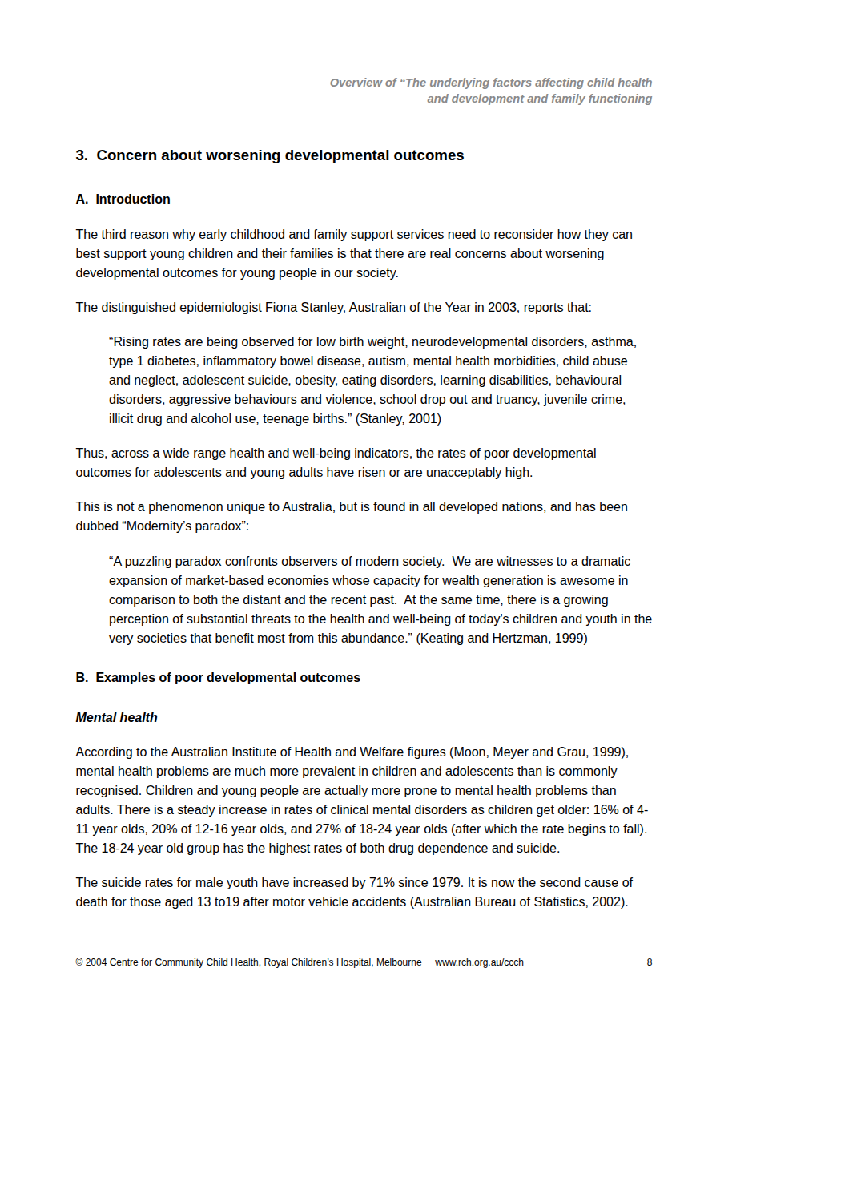Overview of “The underlying factors affecting child health
and development and family functioning
3. Concern about worsening developmental outcomes
A. Introduction
The third reason why early childhood and family support services need to reconsider how they can best support young children and their families is that there are real concerns about worsening developmental outcomes for young people in our society.
The distinguished epidemiologist Fiona Stanley, Australian of the Year in 2003, reports that:
“Rising rates are being observed for low birth weight, neurodevelopmental disorders, asthma, type 1 diabetes, inflammatory bowel disease, autism, mental health morbidities, child abuse and neglect, adolescent suicide, obesity, eating disorders, learning disabilities, behavioural disorders, aggressive behaviours and violence, school drop out and truancy, juvenile crime, illicit drug and alcohol use, teenage births.” (Stanley, 2001)
Thus, across a wide range health and well-being indicators, the rates of poor developmental outcomes for adolescents and young adults have risen or are unacceptably high.
This is not a phenomenon unique to Australia, but is found in all developed nations, and has been dubbed “Modernity’s paradox”:
“A puzzling paradox confronts observers of modern society. We are witnesses to a dramatic expansion of market-based economies whose capacity for wealth generation is awesome in comparison to both the distant and the recent past. At the same time, there is a growing perception of substantial threats to the health and well-being of today's children and youth in the very societies that benefit most from this abundance.” (Keating and Hertzman, 1999)
B. Examples of poor developmental outcomes
Mental health
According to the Australian Institute of Health and Welfare figures (Moon, Meyer and Grau, 1999), mental health problems are much more prevalent in children and adolescents than is commonly recognised. Children and young people are actually more prone to mental health problems than adults. There is a steady increase in rates of clinical mental disorders as children get older: 16% of 4-11 year olds, 20% of 12-16 year olds, and 27% of 18-24 year olds (after which the rate begins to fall). The 18-24 year old group has the highest rates of both drug dependence and suicide.
The suicide rates for male youth have increased by 71% since 1979. It is now the second cause of death for those aged 13 to19 after motor vehicle accidents (Australian Bureau of Statistics, 2002).
© 2004 Centre for Community Child Health, Royal Children’s Hospital, Melbourne www.rch.org.au/ccch 8